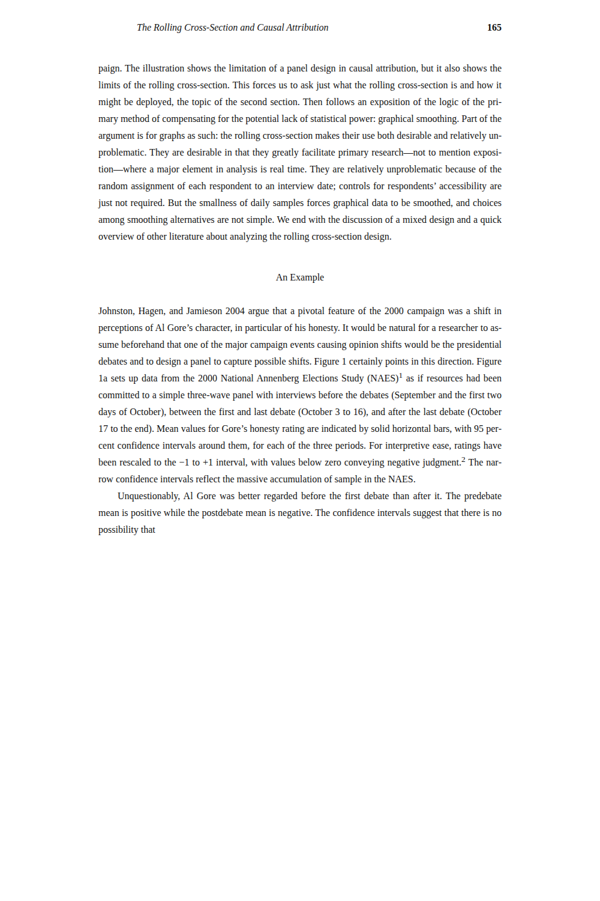The Rolling Cross-Section and Causal Attribution 165
paign. The illustration shows the limitation of a panel design in causal attribution, but it also shows the limits of the rolling cross-section. This forces us to ask just what the rolling cross-section is and how it might be deployed, the topic of the second section. Then follows an exposition of the logic of the primary method of compensating for the potential lack of statistical power: graphical smoothing. Part of the argument is for graphs as such: the rolling cross-section makes their use both desirable and relatively unproblematic. They are desirable in that they greatly facilitate primary research—not to mention exposition—where a major element in analysis is real time. They are relatively unproblematic because of the random assignment of each respondent to an interview date; controls for respondents’ accessibility are just not required. But the smallness of daily samples forces graphical data to be smoothed, and choices among smoothing alternatives are not simple. We end with the discussion of a mixed design and a quick overview of other literature about analyzing the rolling cross-section design.
An Example
Johnston, Hagen, and Jamieson 2004 argue that a pivotal feature of the 2000 campaign was a shift in perceptions of Al Gore’s character, in particular of his honesty. It would be natural for a researcher to assume beforehand that one of the major campaign events causing opinion shifts would be the presidential debates and to design a panel to capture possible shifts. Figure 1 certainly points in this direction. Figure 1a sets up data from the 2000 National Annenberg Elections Study (NAES)1 as if resources had been committed to a simple three-wave panel with interviews before the debates (September and the first two days of October), between the first and last debate (October 3 to 16), and after the last debate (October 17 to the end). Mean values for Gore’s honesty rating are indicated by solid horizontal bars, with 95 percent confidence intervals around them, for each of the three periods. For interpretive ease, ratings have been rescaled to the −1 to +1 interval, with values below zero conveying negative judgment.2 The narrow confidence intervals reflect the massive accumulation of sample in the NAES.
Unquestionably, Al Gore was better regarded before the first debate than after it. The predebate mean is positive while the postdebate mean is negative. The confidence intervals suggest that there is no possibility that